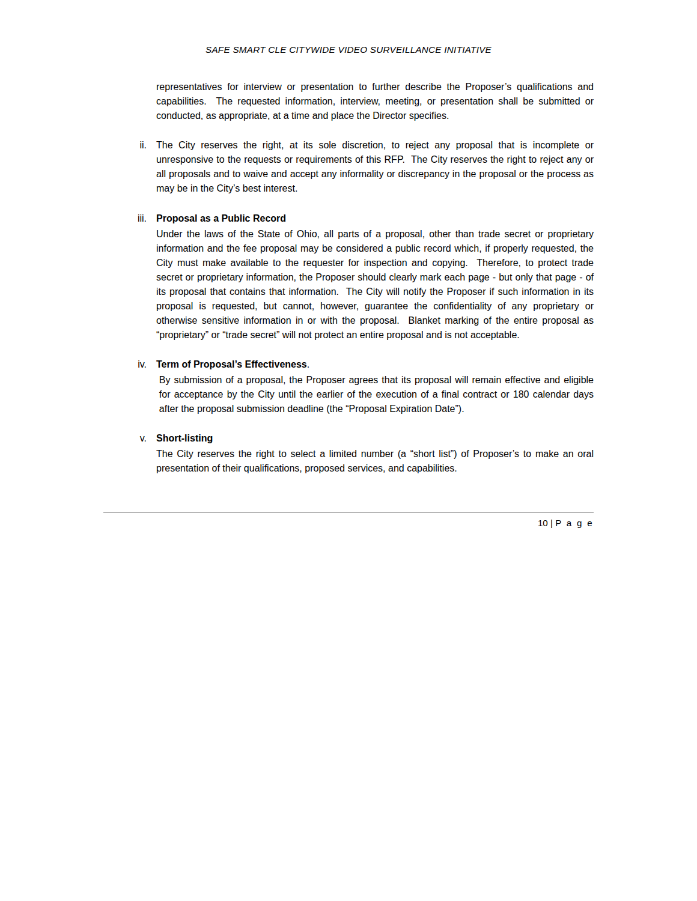SAFE SMART CLE CITYWIDE VIDEO SURVEILLANCE INITIATIVE
representatives for interview or presentation to further describe the Proposer’s qualifications and capabilities. The requested information, interview, meeting, or presentation shall be submitted or conducted, as appropriate, at a time and place the Director specifies.
The City reserves the right, at its sole discretion, to reject any proposal that is incomplete or unresponsive to the requests or requirements of this RFP. The City reserves the right to reject any or all proposals and to waive and accept any informality or discrepancy in the proposal or the process as may be in the City’s best interest.
Proposal as a Public Record Under the laws of the State of Ohio, all parts of a proposal, other than trade secret or proprietary information and the fee proposal may be considered a public record which, if properly requested, the City must make available to the requester for inspection and copying. Therefore, to protect trade secret or proprietary information, the Proposer should clearly mark each page - but only that page - of its proposal that contains that information. The City will notify the Proposer if such information in its proposal is requested, but cannot, however, guarantee the confidentiality of any proprietary or otherwise sensitive information in or with the proposal. Blanket marking of the entire proposal as “proprietary” or “trade secret” will not protect an entire proposal and is not acceptable.
Term of Proposal’s Effectiveness. By submission of a proposal, the Proposer agrees that its proposal will remain effective and eligible for acceptance by the City until the earlier of the execution of a final contract or 180 calendar days after the proposal submission deadline (the “Proposal Expiration Date”).
Short-listing The City reserves the right to select a limited number (a “short list”) of Proposer’s to make an oral presentation of their qualifications, proposed services, and capabilities.
10 | P a g e